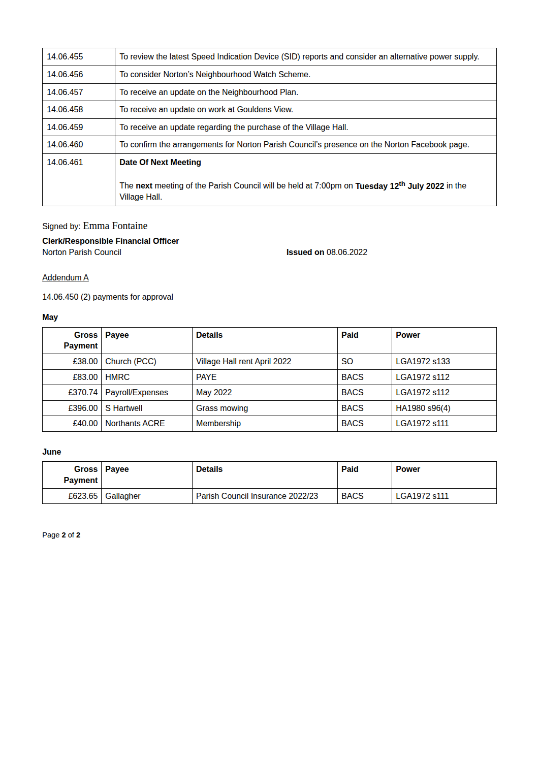| 14.06.455 | To review the latest Speed Indication Device (SID) reports and consider an alternative power supply. |
| 14.06.456 | To consider Norton’s Neighbourhood Watch Scheme. |
| 14.06.457 | To receive an update on the Neighbourhood Plan. |
| 14.06.458 | To receive an update on work at Gouldens View. |
| 14.06.459 | To receive an update regarding the purchase of the Village Hall. |
| 14.06.460 | To confirm the arrangements for Norton Parish Council’s presence on the Norton Facebook page. |
| 14.06.461 | Date Of Next Meeting The next meeting of the Parish Council will be held at 7:00pm on Tuesday 12 th July 2022 in the Village Hall. |
Signed by: Emma Fontaine
Clerk/Responsible Financial Officer
Norton Parish Council Issued on 08.06.2022
Addendum A
14.06.450 (2) payments for approval
May
| Gross Payment | Payee | Details | Paid | Power |
| --- | --- | --- | --- | --- |
| £38.00 | Church (PCC) | Village Hall rent April 2022 | SO | LGA1972 s133 |
| £83.00 | HMRC | PAYE | BACS | LGA1972 s112 |
| £370.74 | Payroll/Expenses | May 2022 | BACS | LGA1972 s112 |
| £396.00 | S Hartwell | Grass mowing | BACS | HA1980 s96(4) |
| £40.00 | Northants ACRE | Membership | BACS | LGA1972 s111 |
June
| Gross Payment | Payee | Details | Paid | Power |
| --- | --- | --- | --- | --- |
| £623.65 | Gallagher | Parish Council Insurance 2022/23 | BACS | LGA1972 s111 |
Page 2 of 2